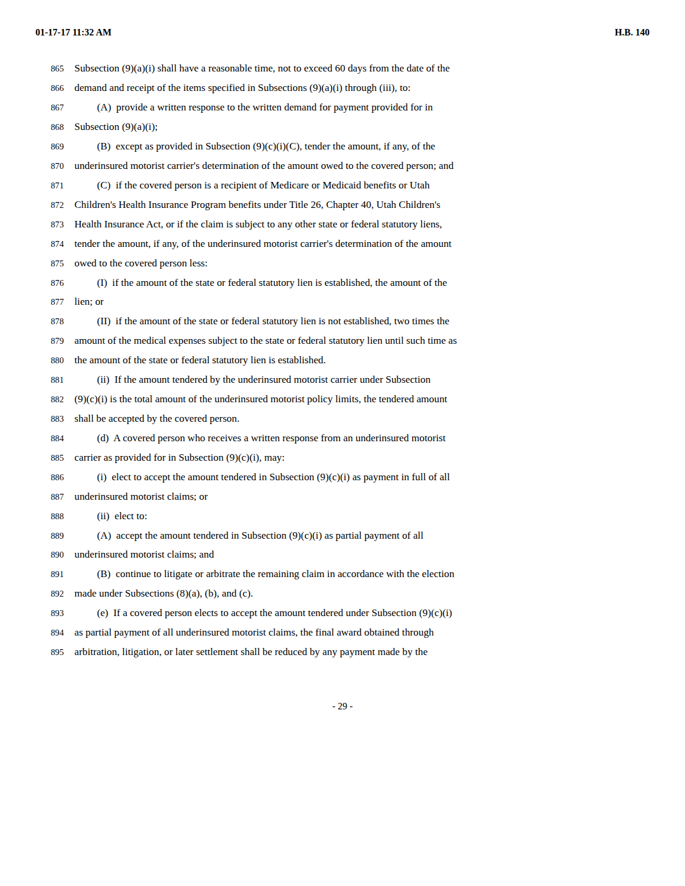01-17-17 11:32 AM H.B. 140
865 Subsection (9)(a)(i) shall have a reasonable time, not to exceed 60 days from the date of the
866 demand and receipt of the items specified in Subsections (9)(a)(i) through (iii), to:
867(A) provide a written response to the written demand for payment provided for in
868 Subsection (9)(a)(i);
869(B) except as provided in Subsection (9)(c)(i)(C), tender the amount, if any, of the
870 underinsured motorist carrier's determination of the amount owed to the covered person; and
871(C) if the covered person is a recipient of Medicare or Medicaid benefits or Utah
872 Children's Health Insurance Program benefits under Title 26, Chapter 40, Utah Children's
873 Health Insurance Act, or if the claim is subject to any other state or federal statutory liens,
874 tender the amount, if any, of the underinsured motorist carrier's determination of the amount
875 owed to the covered person less:
876(I) if the amount of the state or federal statutory lien is established, the amount of the
877 lien; or
878(II) if the amount of the state or federal statutory lien is not established, two times the
879 amount of the medical expenses subject to the state or federal statutory lien until such time as
880 the amount of the state or federal statutory lien is established.
881(ii) If the amount tendered by the underinsured motorist carrier under Subsection
882(9)(c)(i) is the total amount of the underinsured motorist policy limits, the tendered amount
883 shall be accepted by the covered person.
884(d) A covered person who receives a written response from an underinsured motorist
885 carrier as provided for in Subsection (9)(c)(i), may:
886(i) elect to accept the amount tendered in Subsection (9)(c)(i) as payment in full of all
887 underinsured motorist claims; or
888(ii) elect to:
889(A) accept the amount tendered in Subsection (9)(c)(i) as partial payment of all
890 underinsured motorist claims; and
891(B) continue to litigate or arbitrate the remaining claim in accordance with the election
892 made under Subsections (8)(a), (b), and (c).
893(e) If a covered person elects to accept the amount tendered under Subsection (9)(c)(i)
894 as partial payment of all underinsured motorist claims, the final award obtained through
895 arbitration, litigation, or later settlement shall be reduced by any payment made by the
- 29 -